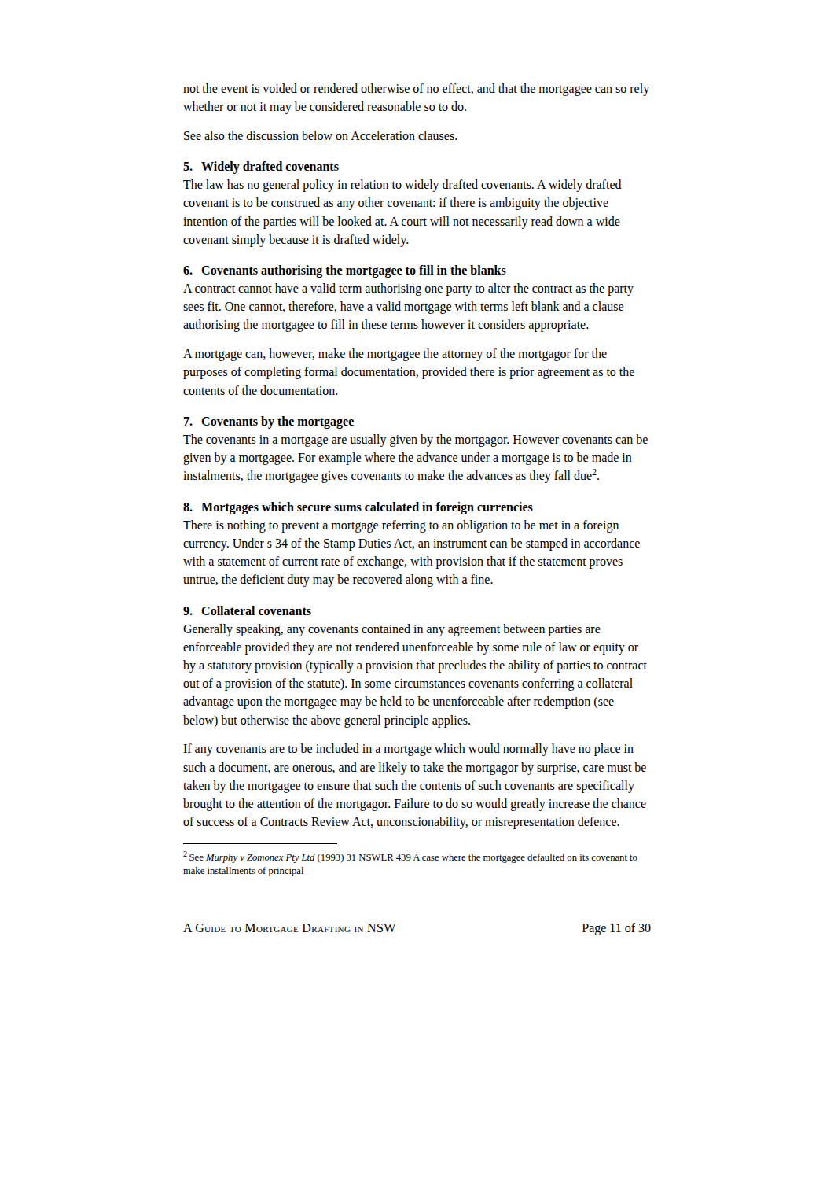not the event is voided or rendered otherwise of no effect, and that the mortgagee can so rely whether or not it may be considered reasonable so to do.
See also the discussion below on Acceleration clauses.
5. Widely drafted covenants
The law has no general policy in relation to widely drafted covenants. A widely drafted covenant is to be construed as any other covenant: if there is ambiguity the objective intention of the parties will be looked at. A court will not necessarily read down a wide covenant simply because it is drafted widely.
6. Covenants authorising the mortgagee to fill in the blanks
A contract cannot have a valid term authorising one party to alter the contract as the party sees fit. One cannot, therefore, have a valid mortgage with terms left blank and a clause authorising the mortgagee to fill in these terms however it considers appropriate.
A mortgage can, however, make the mortgagee the attorney of the mortgagor for the purposes of completing formal documentation, provided there is prior agreement as to the contents of the documentation.
7. Covenants by the mortgagee
The covenants in a mortgage are usually given by the mortgagor. However covenants can be given by a mortgagee. For example where the advance under a mortgage is to be made in instalments, the mortgagee gives covenants to make the advances as they fall due2.
8. Mortgages which secure sums calculated in foreign currencies
There is nothing to prevent a mortgage referring to an obligation to be met in a foreign currency. Under s 34 of the Stamp Duties Act, an instrument can be stamped in accordance with a statement of current rate of exchange, with provision that if the statement proves untrue, the deficient duty may be recovered along with a fine.
9. Collateral covenants
Generally speaking, any covenants contained in any agreement between parties are enforceable provided they are not rendered unenforceable by some rule of law or equity or by a statutory provision (typically a provision that precludes the ability of parties to contract out of a provision of the statute). In some circumstances covenants conferring a collateral advantage upon the mortgagee may be held to be unenforceable after redemption (see below) but otherwise the above general principle applies.
If any covenants are to be included in a mortgage which would normally have no place in such a document, are onerous, and are likely to take the mortgagor by surprise, care must be taken by the mortgagee to ensure that such the contents of such covenants are specifically brought to the attention of the mortgagor. Failure to do so would greatly increase the chance of success of a Contracts Review Act, unconscionability, or misrepresentation defence.
2 See Murphy v Zomonex Pty Ltd (1993) 31 NSWLR 439 A case where the mortgagee defaulted on its covenant to make installments of principal
A Guide to Mortgage Drafting in NSW Page 11 of 30